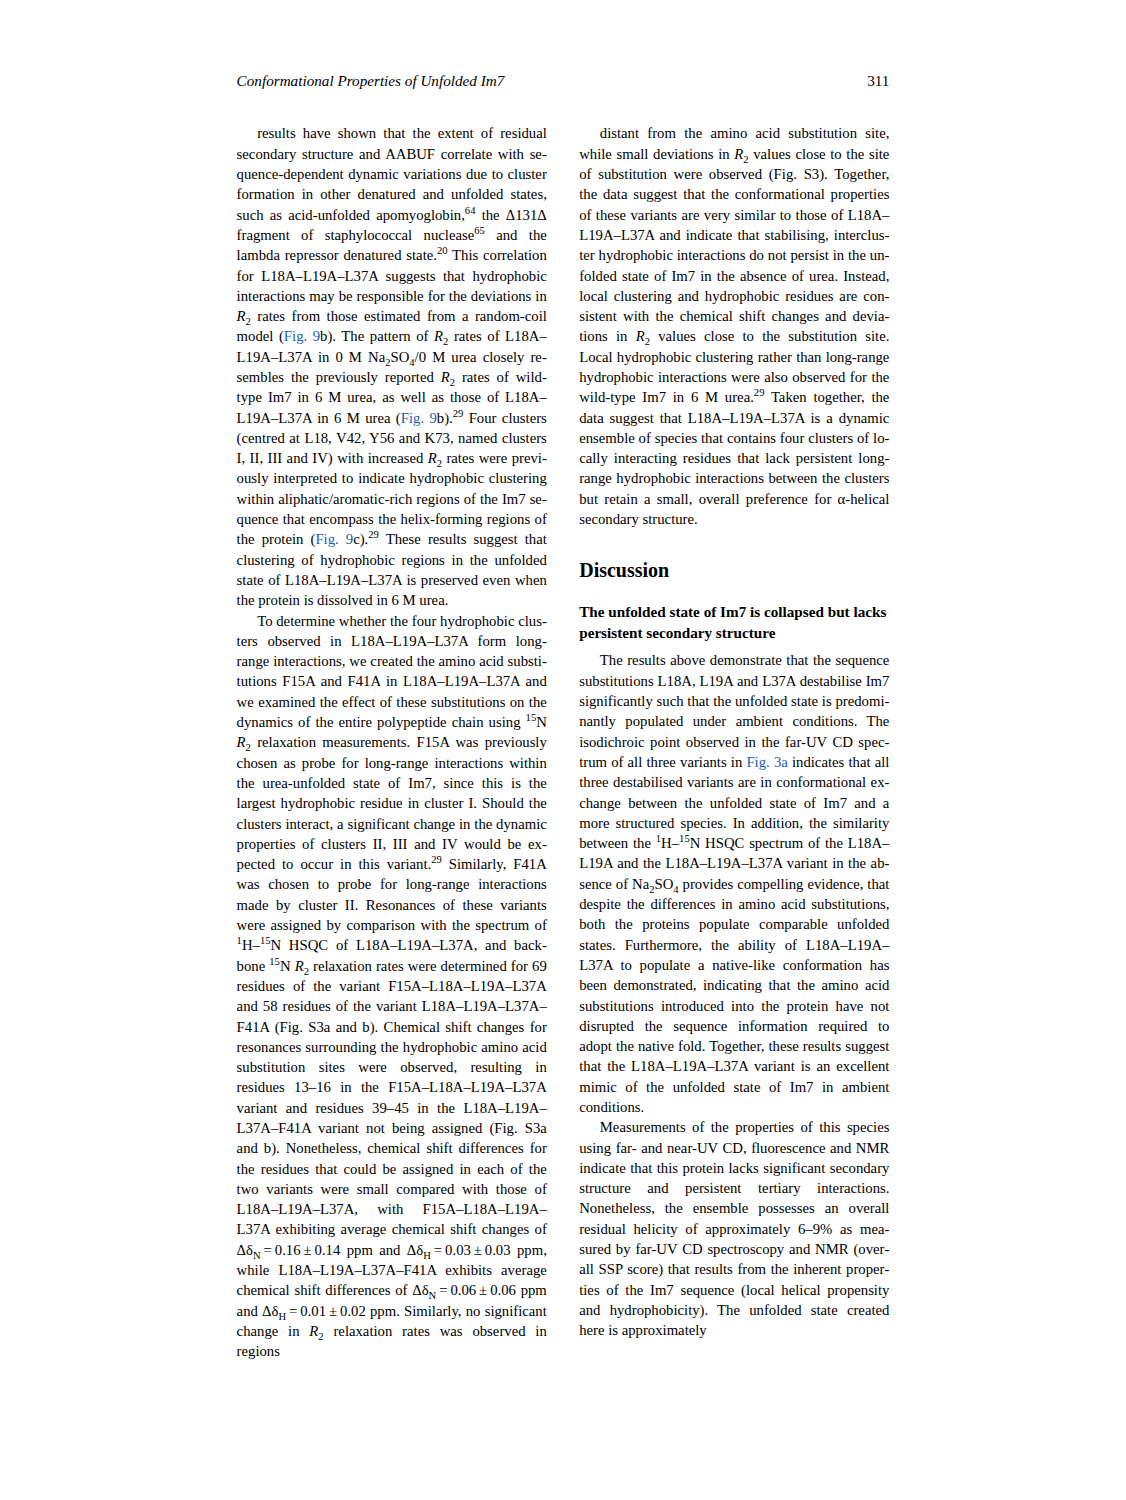Conformational Properties of Unfolded Im7 311
results have shown that the extent of residual secondary structure and AABUF correlate with sequence-dependent dynamic variations due to cluster formation in other denatured and unfolded states, such as acid-unfolded apomyoglobin,64 the Δ131Δ fragment of staphylococcal nuclease65 and the lambda repressor denatured state.20 This correlation for L18A–L19A–L37A suggests that hydrophobic interactions may be responsible for the deviations in R2 rates from those estimated from a random-coil model (Fig. 9b). The pattern of R2 rates of L18A–L19A–L37A in 0 M Na2SO4/0 M urea closely resembles the previously reported R2 rates of wild-type Im7 in 6 M urea, as well as those of L18A–L19A–L37A in 6 M urea (Fig. 9b).29 Four clusters (centred at L18, V42, Y56 and K73, named clusters I, II, III and IV) with increased R2 rates were previously interpreted to indicate hydrophobic clustering within aliphatic/aromatic-rich regions of the Im7 sequence that encompass the helix-forming regions of the protein (Fig. 9c).29 These results suggest that clustering of hydrophobic regions in the unfolded state of L18A–L19A–L37A is preserved even when the protein is dissolved in 6 M urea.
To determine whether the four hydrophobic clusters observed in L18A–L19A–L37A form long-range interactions, we created the amino acid substitutions F15A and F41A in L18A–L19A–L37A and we examined the effect of these substitutions on the dynamics of the entire polypeptide chain using 15N R2 relaxation measurements. F15A was previously chosen as probe for long-range interactions within the urea-unfolded state of Im7, since this is the largest hydrophobic residue in cluster I. Should the clusters interact, a significant change in the dynamic properties of clusters II, III and IV would be expected to occur in this variant.29 Similarly, F41A was chosen to probe for long-range interactions made by cluster II. Resonances of these variants were assigned by comparison with the spectrum of 1H–15N HSQC of L18A–L19A–L37A, and backbone 15N R2 relaxation rates were determined for 69 residues of the variant F15A–L18A–L19A–L37A and 58 residues of the variant L18A–L19A–L37A–F41A (Fig. S3a and b). Chemical shift changes for resonances surrounding the hydrophobic amino acid substitution sites were observed, resulting in residues 13–16 in the F15A–L18A–L19A–L37A variant and residues 39–45 in the L18A–L19A–L37A–F41A variant not being assigned (Fig. S3a and b). Nonetheless, chemical shift differences for the residues that could be assigned in each of the two variants were small compared with those of L18A–L19A–L37A, with F15A–L18A–L19A–L37A exhibiting average chemical shift changes of ΔδN = 0.16 ± 0.14 ppm and ΔδH = 0.03 ± 0.03 ppm, while L18A–L19A–L37A–F41A exhibits average chemical shift differences of ΔδN = 0.06 ± 0.06 ppm and ΔδH = 0.01 ± 0.02 ppm. Similarly, no significant change in R2 relaxation rates was observed in regions
distant from the amino acid substitution site, while small deviations in R2 values close to the site of substitution were observed (Fig. S3). Together, the data suggest that the conformational properties of these variants are very similar to those of L18A–L19A–L37A and indicate that stabilising, intercluster hydrophobic interactions do not persist in the unfolded state of Im7 in the absence of urea. Instead, local clustering and hydrophobic residues are consistent with the chemical shift changes and deviations in R2 values close to the substitution site. Local hydrophobic clustering rather than long-range hydrophobic interactions were also observed for the wild-type Im7 in 6 M urea.29 Taken together, the data suggest that L18A–L19A–L37A is a dynamic ensemble of species that contains four clusters of locally interacting residues that lack persistent long-range hydrophobic interactions between the clusters but retain a small, overall preference for α-helical secondary structure.
Discussion
The unfolded state of Im7 is collapsed but lacks persistent secondary structure
The results above demonstrate that the sequence substitutions L18A, L19A and L37A destabilise Im7 significantly such that the unfolded state is predominantly populated under ambient conditions. The isodichroic point observed in the far-UV CD spectrum of all three variants in Fig. 3a indicates that all three destabilised variants are in conformational exchange between the unfolded state of Im7 and a more structured species. In addition, the similarity between the 1H–15N HSQC spectrum of the L18A–L19A and the L18A–L19A–L37A variant in the absence of Na2SO4 provides compelling evidence, that despite the differences in amino acid substitutions, both the proteins populate comparable unfolded states. Furthermore, the ability of L18A–L19A–L37A to populate a native-like conformation has been demonstrated, indicating that the amino acid substitutions introduced into the protein have not disrupted the sequence information required to adopt the native fold. Together, these results suggest that the L18A–L19A–L37A variant is an excellent mimic of the unfolded state of Im7 in ambient conditions.
Measurements of the properties of this species using far- and near-UV CD, fluorescence and NMR indicate that this protein lacks significant secondary structure and persistent tertiary interactions. Nonetheless, the ensemble possesses an overall residual helicity of approximately 6–9% as measured by far-UV CD spectroscopy and NMR (overall SSP score) that results from the inherent properties of the Im7 sequence (local helical propensity and hydrophobicity). The unfolded state created here is approximately